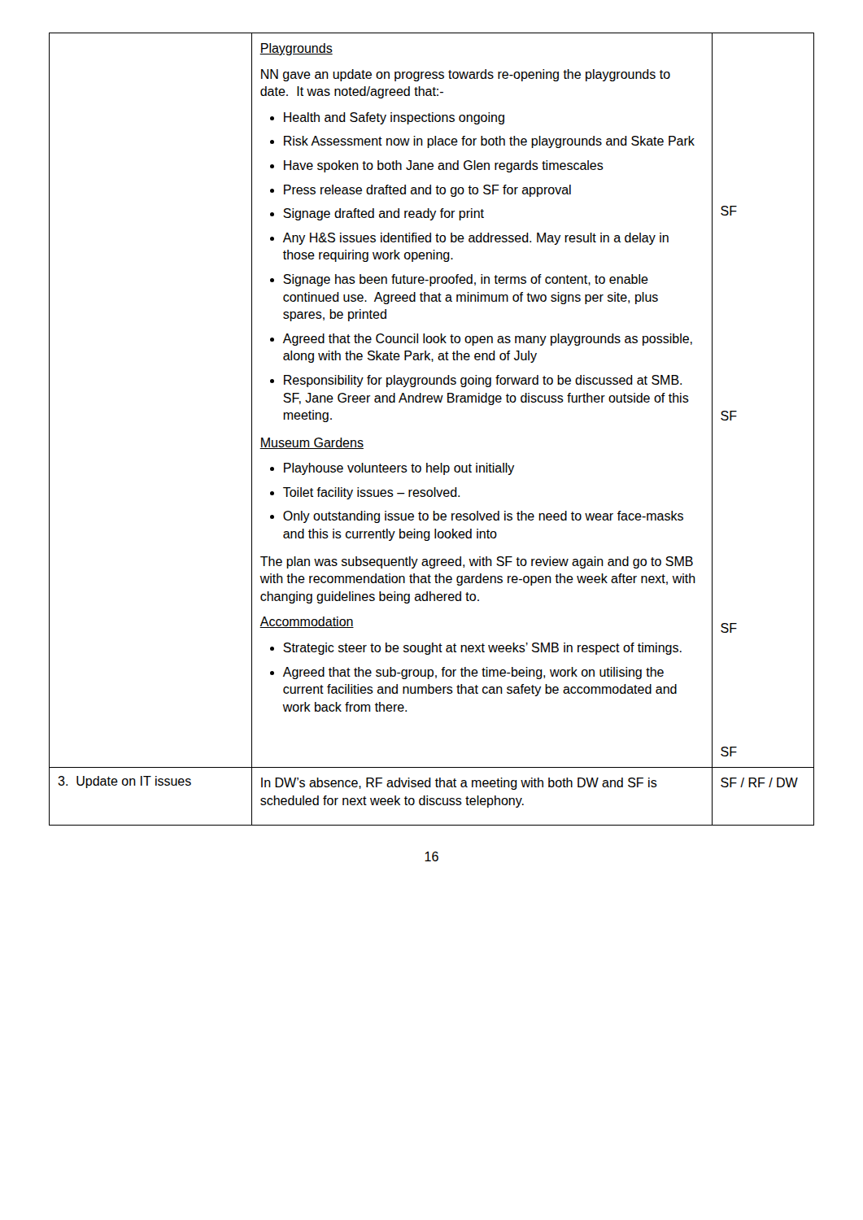| | Playgrounds NN gave an update on progress towards re-opening the playgrounds to date. It was noted/agreed that:- Health and Safety inspections ongoing Risk Assessment now in place for both the playgrounds and Skate Park Have spoken to both Jane and Glen regards timescales Press release drafted and to go to SF for approval Signage drafted and ready for print Any H&S issues identified to be addressed. May result in a delay in those requiring work opening. Signage has been future-proofed, in terms of content, to enable continued use. Agreed that a minimum of two signs per site, plus spares, be printed Agreed that the Council look to open as many playgrounds as possible, along with the Skate Park, at the end of July Responsibility for playgrounds going forward to be discussed at SMB. SF, Jane Greer and Andrew Bramidge to discuss further outside of this meeting. Museum Gardens Playhouse volunteers to help out initially Toilet facility issues – resolved. Only outstanding issue to be resolved is the need to wear face-masks and this is currently being looked into The plan was subsequently agreed, with SF to review again and go to SMB with the recommendation that the gardens re-open the week after next, with changing guidelines being adhered to. Accommodation Strategic steer to be sought at next weeks’ SMB in respect of timings. Agreed that the sub-group, for the time-being, work on utilising the current facilities and numbers that can safety be accommodated and work back from there. | SF SF SF SF |
| 3. Update on IT issues | In DW’s absence, RF advised that a meeting with both DW and SF is scheduled for next week to discuss telephony. | SF / RF / DW |
16